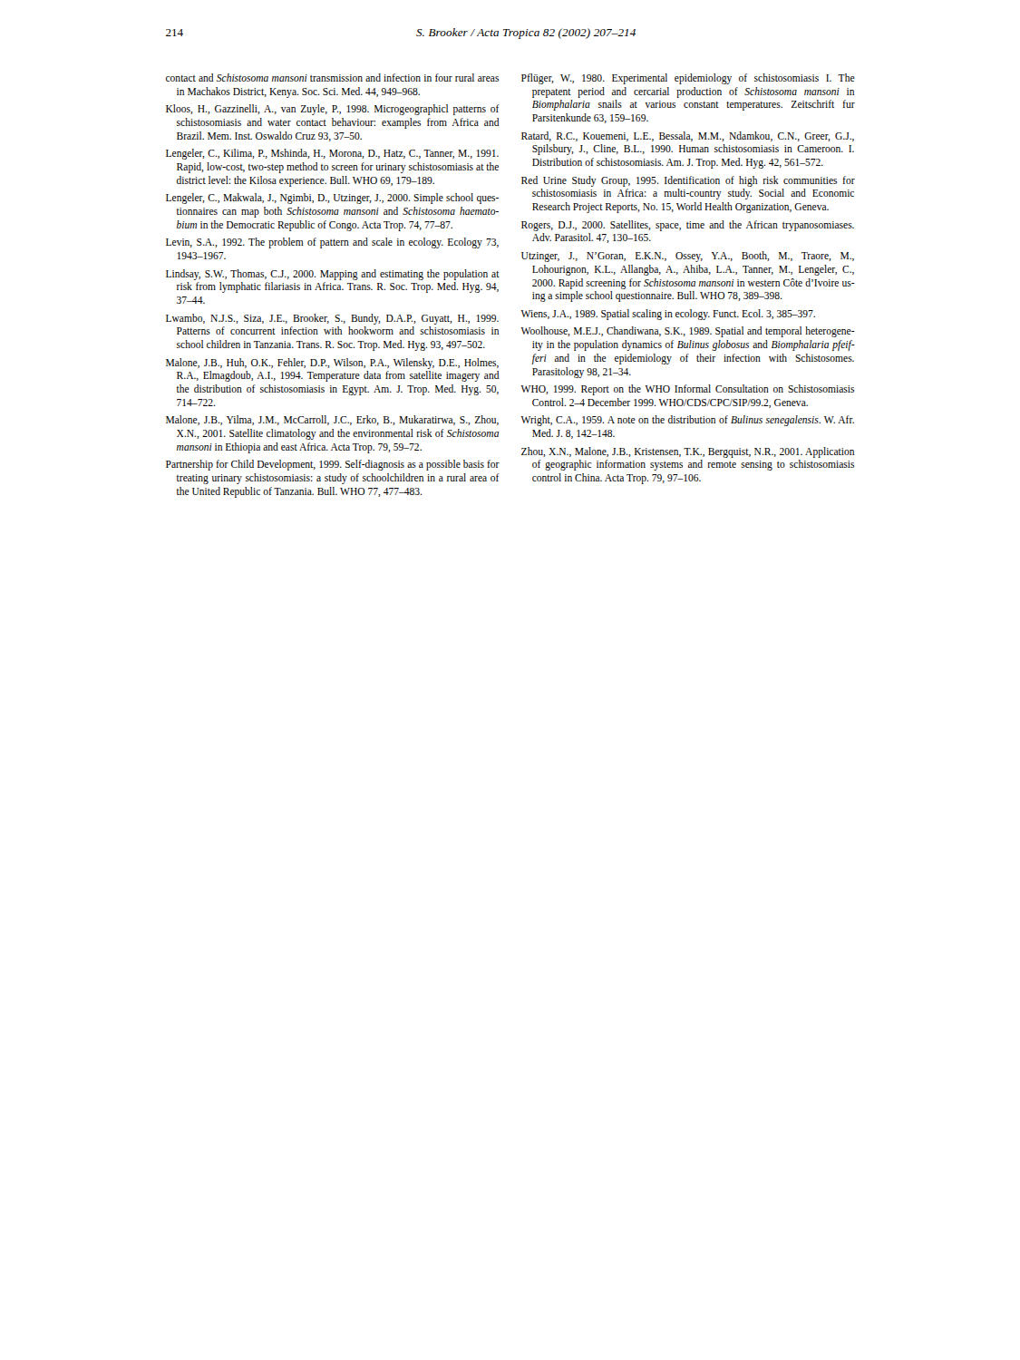214 S. Brooker / Acta Tropica 82 (2002) 207–214
contact and Schistosoma mansoni transmission and infection in four rural areas in Machakos District, Kenya. Soc. Sci. Med. 44, 949–968.
Kloos, H., Gazzinelli, A., van Zuyle, P., 1998. Microgeographicl patterns of schistosomiasis and water contact behaviour: examples from Africa and Brazil. Mem. Inst. Oswaldo Cruz 93, 37–50.
Lengeler, C., Kilima, P., Mshinda, H., Morona, D., Hatz, C., Tanner, M., 1991. Rapid, low-cost, two-step method to screen for urinary schistosomiasis at the district level: the Kilosa experience. Bull. WHO 69, 179–189.
Lengeler, C., Makwala, J., Ngimbi, D., Utzinger, J., 2000. Simple school questionnaires can map both Schistosoma mansoni and Schistosoma haematobium in the Democratic Republic of Congo. Acta Trop. 74, 77–87.
Levin, S.A., 1992. The problem of pattern and scale in ecology. Ecology 73, 1943–1967.
Lindsay, S.W., Thomas, C.J., 2000. Mapping and estimating the population at risk from lymphatic filariasis in Africa. Trans. R. Soc. Trop. Med. Hyg. 94, 37–44.
Lwambo, N.J.S., Siza, J.E., Brooker, S., Bundy, D.A.P., Guyatt, H., 1999. Patterns of concurrent infection with hookworm and schistosomiasis in school children in Tanzania. Trans. R. Soc. Trop. Med. Hyg. 93, 497–502.
Malone, J.B., Huh, O.K., Fehler, D.P., Wilson, P.A., Wilensky, D.E., Holmes, R.A., Elmagdoub, A.I., 1994. Temperature data from satellite imagery and the distribution of schistosomiasis in Egypt. Am. J. Trop. Med. Hyg. 50, 714–722.
Malone, J.B., Yilma, J.M., McCarroll, J.C., Erko, B., Mukaratirwa, S., Zhou, X.N., 2001. Satellite climatology and the environmental risk of Schistosoma mansoni in Ethiopia and east Africa. Acta Trop. 79, 59–72.
Partnership for Child Development, 1999. Self-diagnosis as a possible basis for treating urinary schistosomiasis: a study of schoolchildren in a rural area of the United Republic of Tanzania. Bull. WHO 77, 477–483.
Pflüger, W., 1980. Experimental epidemiology of schistosomiasis I. The prepatent period and cercarial production of Schistosoma mansoni in Biomphalaria snails at various constant temperatures. Zeitschrift fur Parsitenkunde 63, 159–169.
Ratard, R.C., Kouemeni, L.E., Bessala, M.M., Ndamkou, C.N., Greer, G.J., Spilsbury, J., Cline, B.L., 1990. Human schistosomiasis in Cameroon. I. Distribution of schistosomiasis. Am. J. Trop. Med. Hyg. 42, 561–572.
Red Urine Study Group, 1995. Identification of high risk communities for schistosomiasis in Africa: a multi-country study. Social and Economic Research Project Reports, No. 15, World Health Organization, Geneva.
Rogers, D.J., 2000. Satellites, space, time and the African trypanosomiases. Adv. Parasitol. 47, 130–165.
Utzinger, J., N’Goran, E.K.N., Ossey, Y.A., Booth, M., Traore, M., Lohourignon, K.L., Allangba, A., Ahiba, L.A., Tanner, M., Lengeler, C., 2000. Rapid screening for Schistosoma mansoni in western Côte d’Ivoire using a simple school questionnaire. Bull. WHO 78, 389–398.
Wiens, J.A., 1989. Spatial scaling in ecology. Funct. Ecol. 3, 385–397.
Woolhouse, M.E.J., Chandiwana, S.K., 1989. Spatial and temporal heterogeneity in the population dynamics of Bulinus globosus and Biomphalaria pfeifferi and in the epidemiology of their infection with Schistosomes. Parasitology 98, 21–34.
WHO, 1999. Report on the WHO Informal Consultation on Schistosomiasis Control. 2–4 December 1999. WHO/CDS/CPC/SIP/99.2, Geneva.
Wright, C.A., 1959. A note on the distribution of Bulinus senegalensis. W. Afr. Med. J. 8, 142–148.
Zhou, X.N., Malone, J.B., Kristensen, T.K., Bergquist, N.R., 2001. Application of geographic information systems and remote sensing to schistosomiasis control in China. Acta Trop. 79, 97–106.